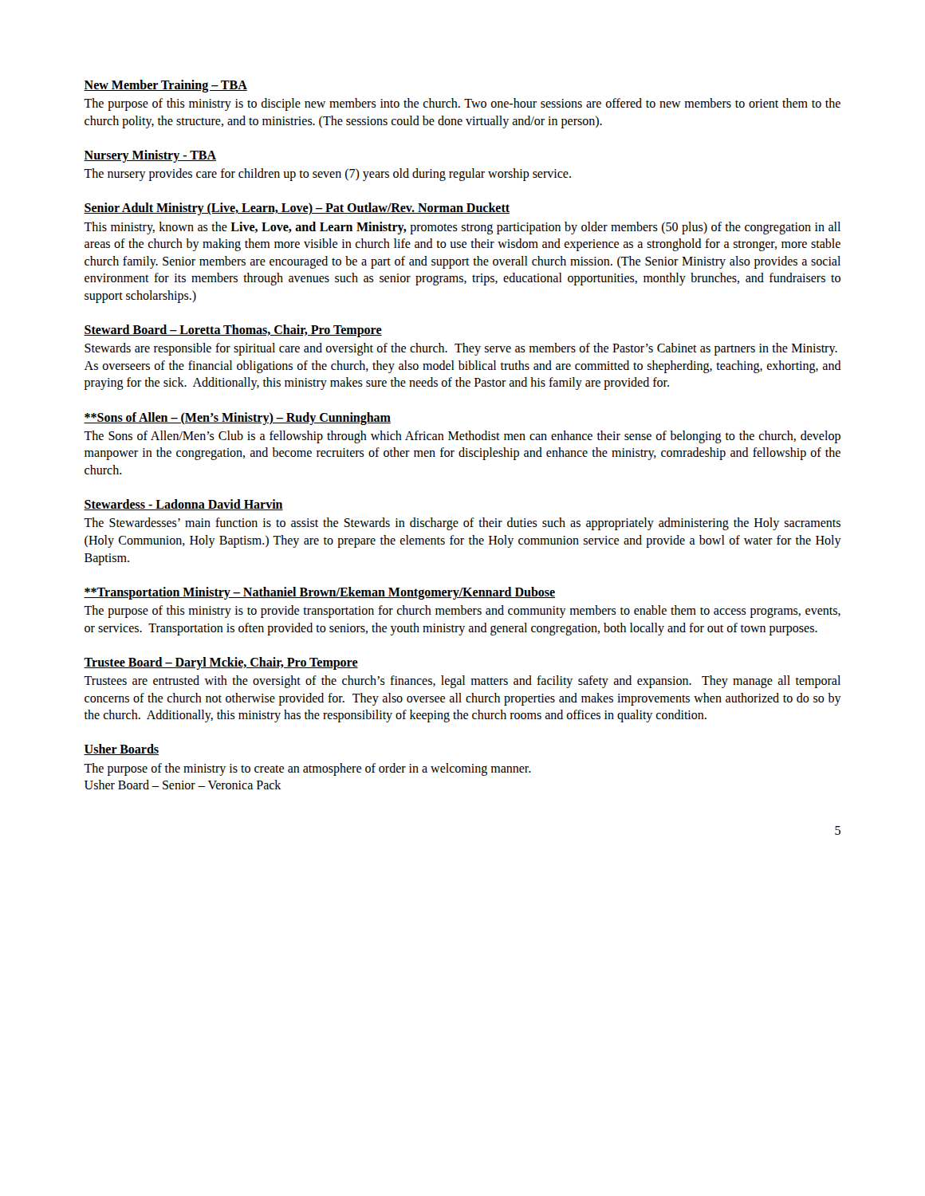New Member Training – TBA
The purpose of this ministry is to disciple new members into the church. Two one-hour sessions are offered to new members to orient them to the church polity, the structure, and to ministries. (The sessions could be done virtually and/or in person).
Nursery Ministry - TBA
The nursery provides care for children up to seven (7) years old during regular worship service.
Senior Adult Ministry (Live, Learn, Love) – Pat Outlaw/Rev. Norman Duckett
This ministry, known as the Live, Love, and Learn Ministry, promotes strong participation by older members (50 plus) of the congregation in all areas of the church by making them more visible in church life and to use their wisdom and experience as a stronghold for a stronger, more stable church family. Senior members are encouraged to be a part of and support the overall church mission. (The Senior Ministry also provides a social environment for its members through avenues such as senior programs, trips, educational opportunities, monthly brunches, and fundraisers to support scholarships.)
Steward Board – Loretta Thomas, Chair, Pro Tempore
Stewards are responsible for spiritual care and oversight of the church. They serve as members of the Pastor’s Cabinet as partners in the Ministry. As overseers of the financial obligations of the church, they also model biblical truths and are committed to shepherding, teaching, exhorting, and praying for the sick. Additionally, this ministry makes sure the needs of the Pastor and his family are provided for.
**Sons of Allen – (Men’s Ministry) – Rudy Cunningham
The Sons of Allen/Men’s Club is a fellowship through which African Methodist men can enhance their sense of belonging to the church, develop manpower in the congregation, and become recruiters of other men for discipleship and enhance the ministry, comradeship and fellowship of the church.
Stewardess - Ladonna David Harvin
The Stewardesses’ main function is to assist the Stewards in discharge of their duties such as appropriately administering the Holy sacraments (Holy Communion, Holy Baptism.) They are to prepare the elements for the Holy communion service and provide a bowl of water for the Holy Baptism.
**Transportation Ministry – Nathaniel Brown/Ekeman Montgomery/Kennard Dubose
The purpose of this ministry is to provide transportation for church members and community members to enable them to access programs, events, or services. Transportation is often provided to seniors, the youth ministry and general congregation, both locally and for out of town purposes.
Trustee Board – Daryl Mckie, Chair, Pro Tempore
Trustees are entrusted with the oversight of the church’s finances, legal matters and facility safety and expansion. They manage all temporal concerns of the church not otherwise provided for. They also oversee all church properties and makes improvements when authorized to do so by the church. Additionally, this ministry has the responsibility of keeping the church rooms and offices in quality condition.
Usher Boards
The purpose of the ministry is to create an atmosphere of order in a welcoming manner.
Usher Board – Senior – Veronica Pack
5